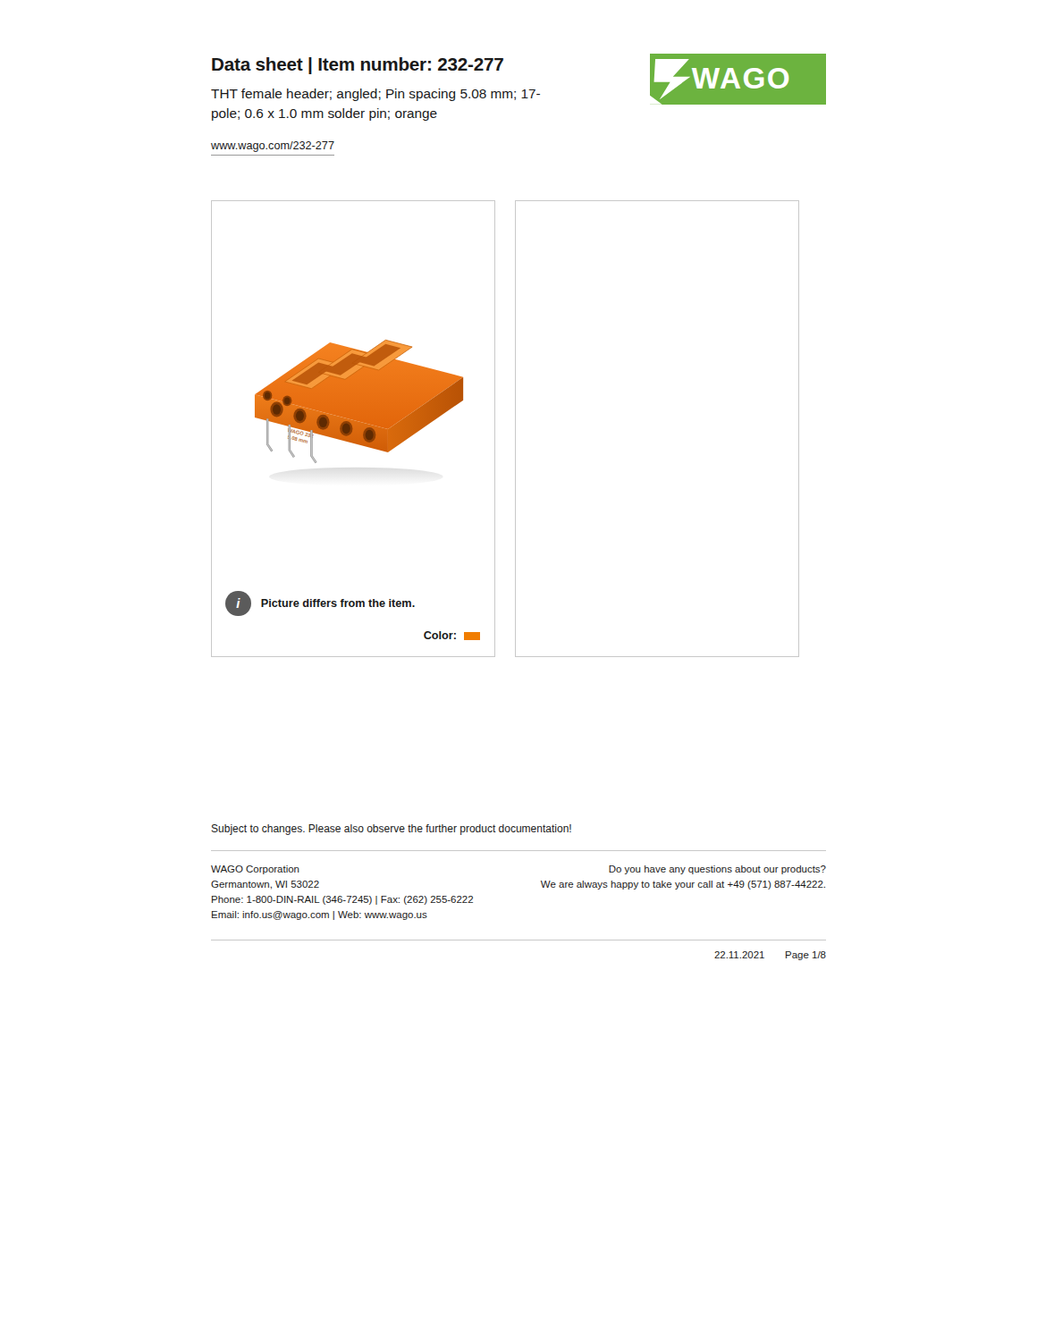Data sheet | Item number: 232-277
THT female header; angled; Pin spacing 5.08 mm; 17-pole; 0.6 x 1.0 mm solder pin; orange
www.wago.com/232-277
WAGO
WAGO 232 5.08 mm
i
Picture differs from the item.
Color:
Subject to changes. Please also observe the further product documentation!
WAGO Corporation
Germantown, WI 53022
Phone: 1-800-DIN-RAIL (346-7245) | Fax: (262) 255-6222
Email: info.us@wago.com | Web: www.wago.us
Do you have any questions about our products?
We are always happy to take your call at +49 (571) 887-44222.
22.11.2021 Page 1/8